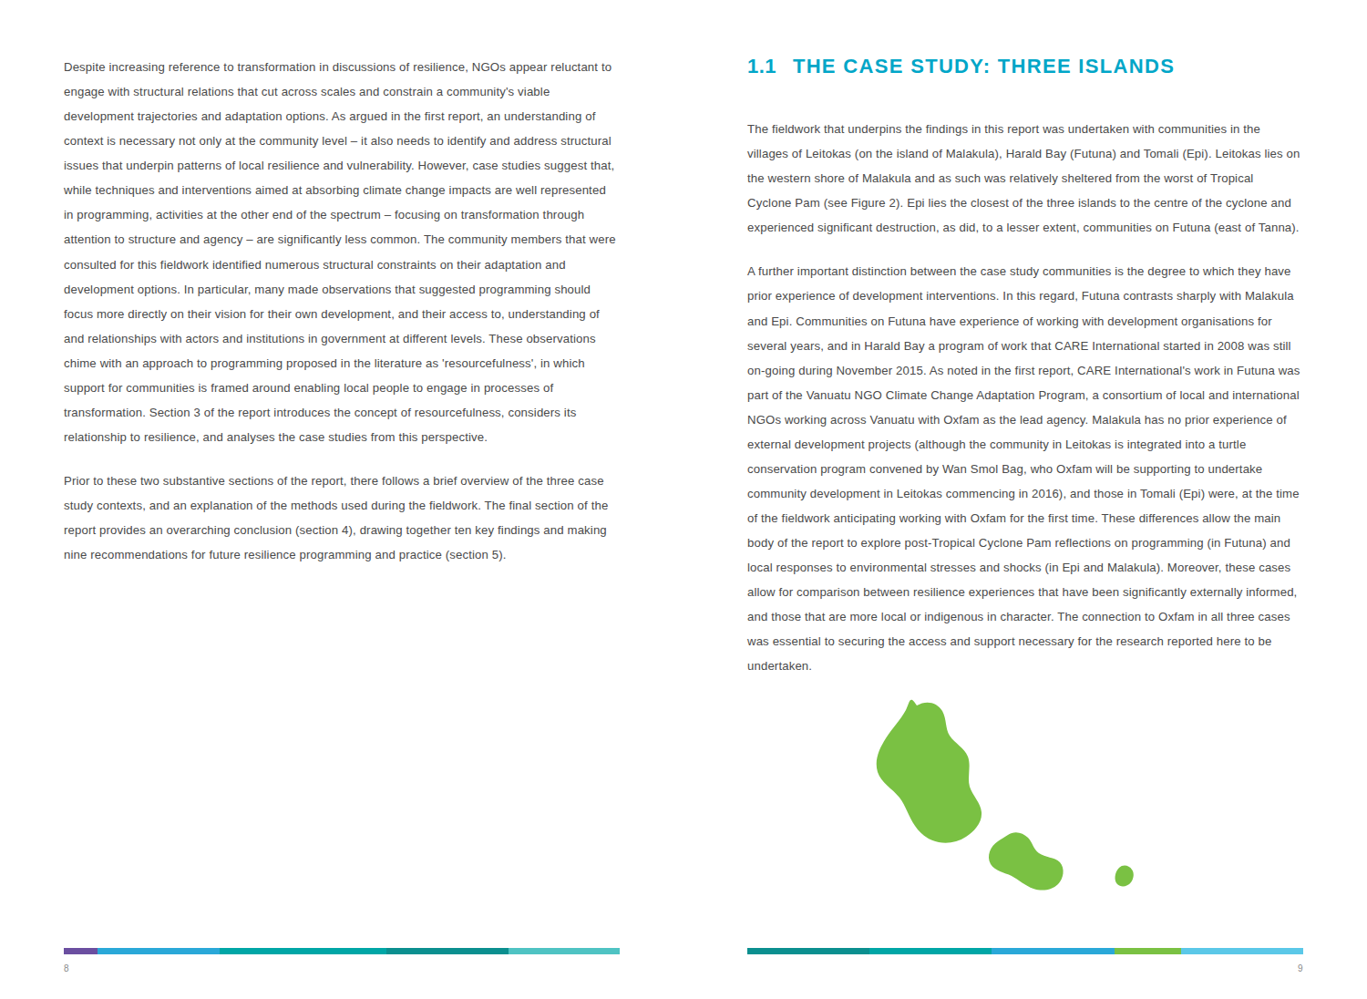Despite increasing reference to transformation in discussions of resilience, NGOs appear reluctant to engage with structural relations that cut across scales and constrain a community's viable development trajectories and adaptation options. As argued in the first report, an understanding of context is necessary not only at the community level – it also needs to identify and address structural issues that underpin patterns of local resilience and vulnerability. However, case studies suggest that, while techniques and interventions aimed at absorbing climate change impacts are well represented in programming, activities at the other end of the spectrum – focusing on transformation through attention to structure and agency – are significantly less common. The community members that were consulted for this fieldwork identified numerous structural constraints on their adaptation and development options. In particular, many made observations that suggested programming should focus more directly on their vision for their own development, and their access to, understanding of and relationships with actors and institutions in government at different levels. These observations chime with an approach to programming proposed in the literature as 'resourcefulness', in which support for communities is framed around enabling local people to engage in processes of transformation. Section 3 of the report introduces the concept of resourcefulness, considers its relationship to resilience, and analyses the case studies from this perspective.
Prior to these two substantive sections of the report, there follows a brief overview of the three case study contexts, and an explanation of the methods used during the fieldwork. The final section of the report provides an overarching conclusion (section 4), drawing together ten key findings and making nine recommendations for future resilience programming and practice (section 5).
8
1.1
The case study: three islands
The fieldwork that underpins the findings in this report was undertaken with communities in the villages of Leitokas (on the island of Malakula), Harald Bay (Futuna) and Tomali (Epi). Leitokas lies on the western shore of Malakula and as such was relatively sheltered from the worst of Tropical Cyclone Pam (see Figure 2). Epi lies the closest of the three islands to the centre of the cyclone and experienced significant destruction, as did, to a lesser extent, communities on Futuna (east of Tanna).
A further important distinction between the case study communities is the degree to which they have prior experience of development interventions. In this regard, Futuna contrasts sharply with Malakula and Epi. Communities on Futuna have experience of working with development organisations for several years, and in Harald Bay a program of work that CARE International started in 2008 was still on-going during November 2015. As noted in the first report, CARE International's work in Futuna was part of the Vanuatu NGO Climate Change Adaptation Program, a consortium of local and international NGOs working across Vanuatu with Oxfam as the lead agency. Malakula has no prior experience of external development projects (although the community in Leitokas is integrated into a turtle conservation program convened by Wan Smol Bag, who Oxfam will be supporting to undertake community development in Leitokas commencing in 2016), and those in Tomali (Epi) were, at the time of the fieldwork anticipating working with Oxfam for the first time. These differences allow the main body of the report to explore post-Tropical Cyclone Pam reflections on programming (in Futuna) and local responses to environmental stresses and shocks (in Epi and Malakula). Moreover, these cases allow for comparison between resilience experiences that have been significantly externally informed, and those that are more local or indigenous in character. The connection to Oxfam in all three cases was essential to securing the access and support necessary for the research reported here to be undertaken.
9